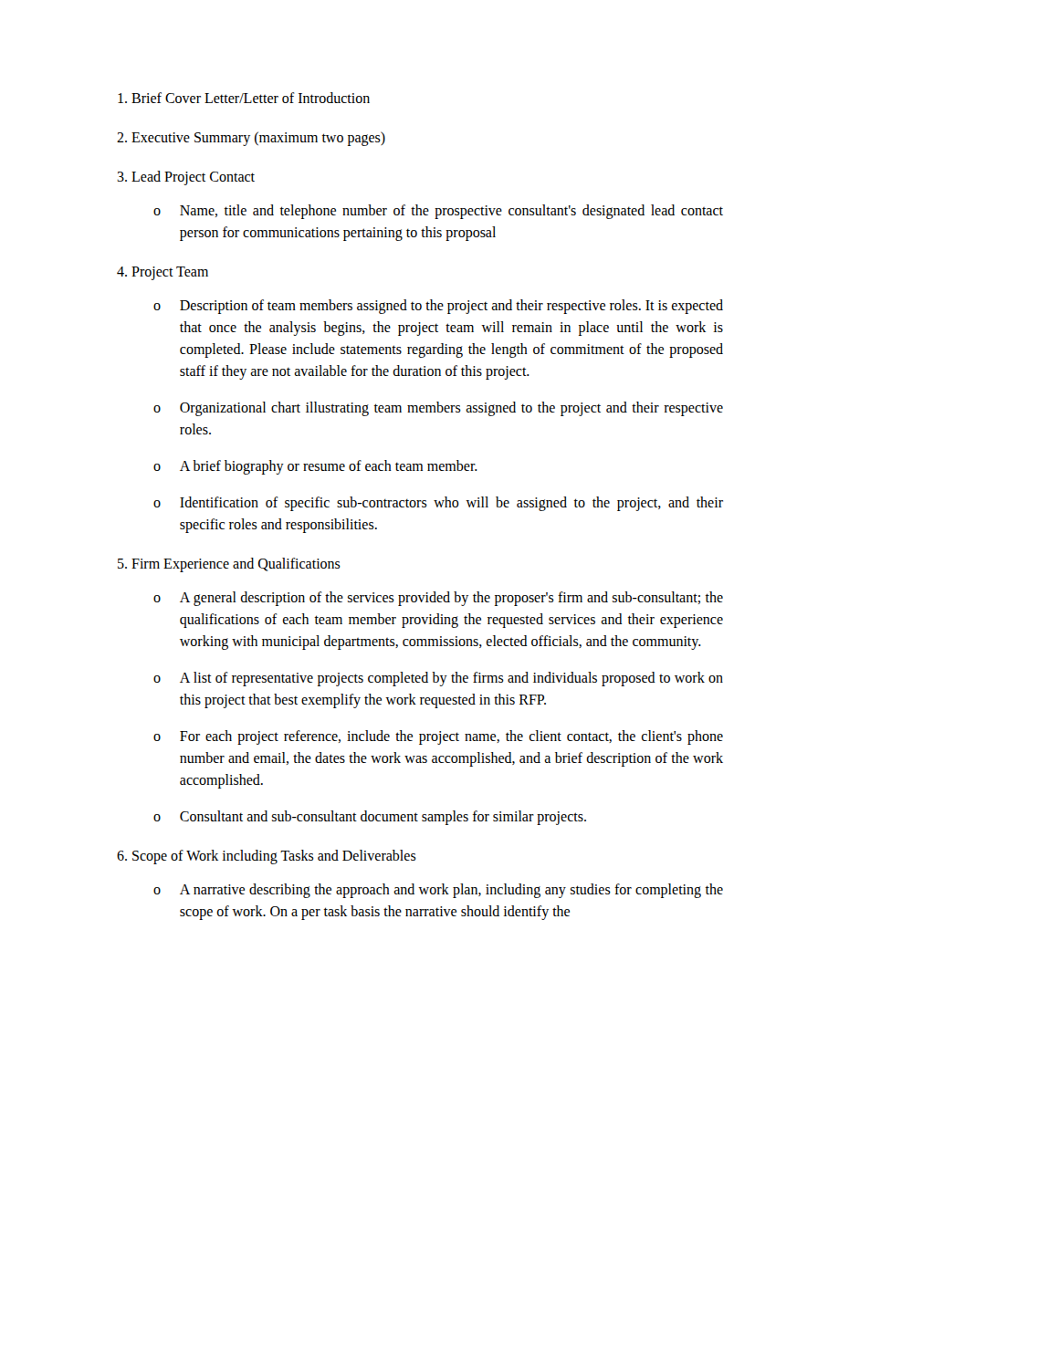Brief Cover Letter/Letter of Introduction
Executive Summary (maximum two pages)
Lead Project Contact
Name, title and telephone number of the prospective consultant's designated lead contact person for communications pertaining to this proposal
Project Team
Description of team members assigned to the project and their respective roles. It is expected that once the analysis begins, the project team will remain in place until the work is completed. Please include statements regarding the length of commitment of the proposed staff if they are not available for the duration of this project.
Organizational chart illustrating team members assigned to the project and their respective roles.
A brief biography or resume of each team member.
Identification of specific sub-contractors who will be assigned to the project, and their specific roles and responsibilities.
Firm Experience and Qualifications
A general description of the services provided by the proposer's firm and sub-consultant; the qualifications of each team member providing the requested services and their experience working with municipal departments, commissions, elected officials, and the community.
A list of representative projects completed by the firms and individuals proposed to work on this project that best exemplify the work requested in this RFP.
For each project reference, include the project name, the client contact, the client's phone number and email, the dates the work was accomplished, and a brief description of the work accomplished.
Consultant and sub-consultant document samples for similar projects.
Scope of Work including Tasks and Deliverables
A narrative describing the approach and work plan, including any studies for completing the scope of work. On a per task basis the narrative should identify the